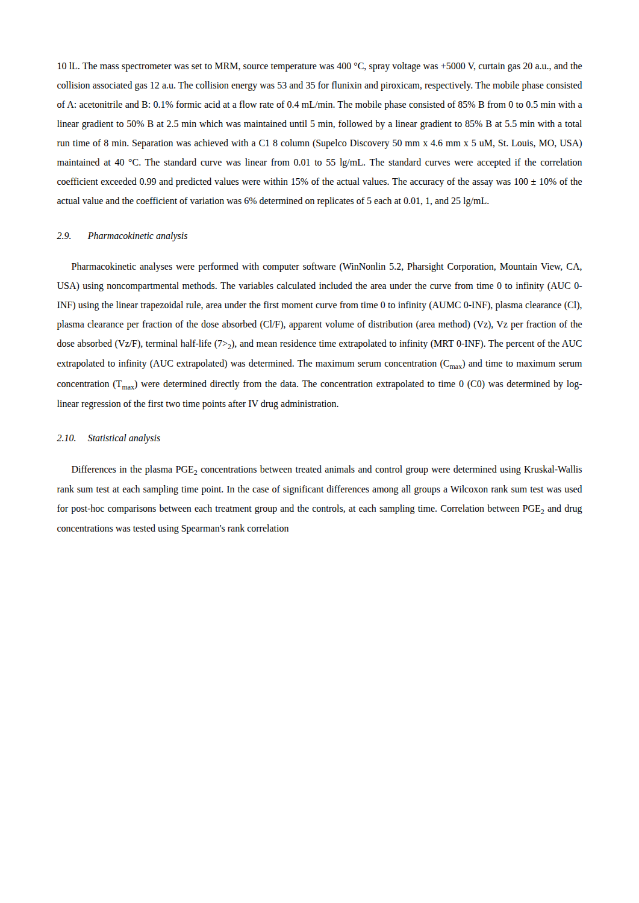10 lL. The mass spectrometer was set to MRM, source temperature was 400 °C, spray voltage was +5000 V, curtain gas 20 a.u., and the collision associated gas 12 a.u. The collision energy was 53 and 35 for flunixin and piroxicam, respectively. The mobile phase consisted of A: acetonitrile and B: 0.1% formic acid at a flow rate of 0.4 mL/min. The mobile phase consisted of 85% B from 0 to 0.5 min with a linear gradient to 50% B at 2.5 min which was maintained until 5 min, followed by a linear gradient to 85% B at 5.5 min with a total run time of 8 min. Separation was achieved with a C1 8 column (Supelco Discovery 50 mm x 4.6 mm x 5 uM, St. Louis, MO, USA) maintained at 40 °C. The standard curve was linear from 0.01 to 55 lg/mL. The standard curves were accepted if the correlation coefficient exceeded 0.99 and predicted values were within 15% of the actual values. The accuracy of the assay was 100 ± 10% of the actual value and the coefficient of variation was 6% determined on replicates of 5 each at 0.01, 1, and 25 lg/mL.
2.9. Pharmacokinetic analysis
Pharmacokinetic analyses were performed with computer software (WinNonlin 5.2, Pharsight Corporation, Mountain View, CA, USA) using noncompartmental methods. The variables calculated included the area under the curve from time 0 to infinity (AUC 0-INF) using the linear trapezoidal rule, area under the first moment curve from time 0 to infinity (AUMC 0-INF), plasma clearance (Cl), plasma clearance per fraction of the dose absorbed (Cl/F), apparent volume of distribution (area method) (Vz), Vz per fraction of the dose absorbed (Vz/F), terminal half-life (7>2), and mean residence time extrapolated to infinity (MRT 0-INF). The percent of the AUC extrapolated to infinity (AUC extrapolated) was determined. The maximum serum concentration (Cmax) and time to maximum serum concentration (Tmax) were determined directly from the data. The concentration extrapolated to time 0 (C0) was determined by log-linear regression of the first two time points after IV drug administration.
2.10. Statistical analysis
Differences in the plasma PGE2 concentrations between treated animals and control group were determined using Kruskal-Wallis rank sum test at each sampling time point. In the case of significant differences among all groups a Wilcoxon rank sum test was used for post-hoc comparisons between each treatment group and the controls, at each sampling time. Correlation between PGE2 and drug concentrations was tested using Spearman's rank correlation